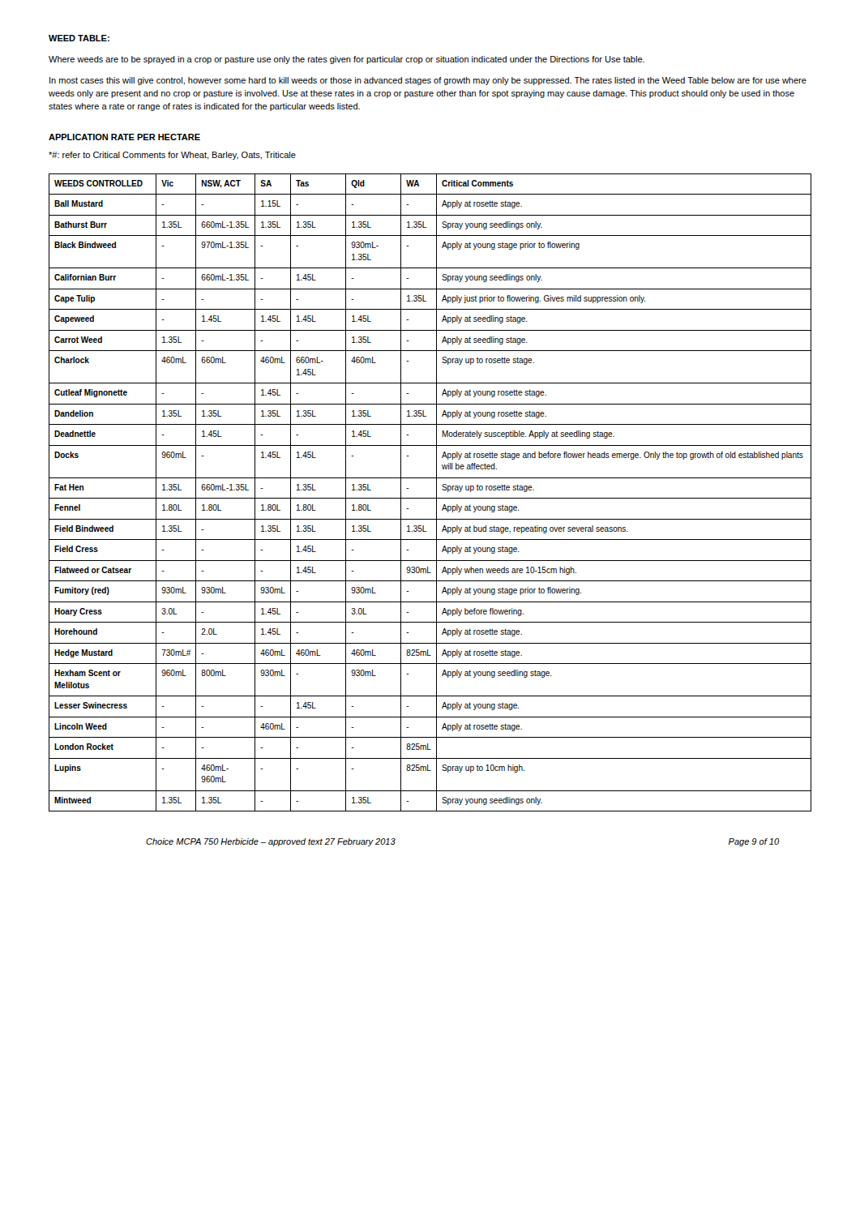WEED TABLE:
Where weeds are to be sprayed in a crop or pasture use only the rates given for particular crop or situation indicated under the Directions for Use table.
In most cases this will give control, however some hard to kill weeds or those in advanced stages of growth may only be suppressed. The rates listed in the Weed Table below are for use where weeds only are present and no crop or pasture is involved. Use at these rates in a crop or pasture other than for spot spraying may cause damage. This product should only be used in those states where a rate or range of rates is indicated for the particular weeds listed.
APPLICATION RATE PER HECTARE
*#: refer to Critical Comments for Wheat, Barley, Oats, Triticale
| WEEDS CONTROLLED | Vic | NSW, ACT | SA | Tas | Qld | WA | Critical Comments |
| --- | --- | --- | --- | --- | --- | --- | --- |
| Ball Mustard | - | - | 1.15L | - | - | - | Apply at rosette stage. |
| Bathurst Burr | 1.35L | 660mL-1.35L | 1.35L | 1.35L | 1.35L | 1.35L | Spray young seedlings only. |
| Black Bindweed | - | 970mL-1.35L | - | - | 930mL-1.35L | - | Apply at young stage prior to flowering |
| Californian Burr | - | 660mL-1.35L | - | 1.45L | - | - | Spray young seedlings only. |
| Cape Tulip | - | - | - | - | - | 1.35L | Apply just prior to flowering. Gives mild suppression only. |
| Capeweed | - | 1.45L | 1.45L | 1.45L | 1.45L | - | Apply at seedling stage. |
| Carrot Weed | 1.35L | - | - | - | 1.35L | - | Apply at seedling stage. |
| Charlock | 460mL | 660mL | 460mL | 660mL-1.45L | 460mL | - | Spray up to rosette stage. |
| Cutleaf Mignonette | - | - | 1.45L | - | - | - | Apply at young rosette stage. |
| Dandelion | 1.35L | 1.35L | 1.35L | 1.35L | 1.35L | 1.35L | Apply at young rosette stage. |
| Deadnettle | - | 1.45L | - | - | 1.45L | - | Moderately susceptible. Apply at seedling stage. |
| Docks | 960mL | - | 1.45L | 1.45L | - | - | Apply at rosette stage and before flower heads emerge. Only the top growth of old established plants will be affected. |
| Fat Hen | 1.35L | 660mL-1.35L | - | 1.35L | 1.35L | - | Spray up to rosette stage. |
| Fennel | 1.80L | 1.80L | 1.80L | 1.80L | 1.80L | - | Apply at young stage. |
| Field Bindweed | 1.35L | - | 1.35L | 1.35L | 1.35L | 1.35L | Apply at bud stage, repeating over several seasons. |
| Field Cress | - | - | - | 1.45L | - | - | Apply at young stage. |
| Flatweed or Catsear | - | - | - | 1.45L | - | 930mL | Apply when weeds are 10-15cm high. |
| Fumitory (red) | 930mL | 930mL | 930mL | - | 930mL | - | Apply at young stage prior to flowering. |
| Hoary Cress | 3.0L | - | 1.45L | - | 3.0L | - | Apply before flowering. |
| Horehound | - | 2.0L | 1.45L | - | - | - | Apply at rosette stage. |
| Hedge Mustard | 730mL# | - | 460mL | 460mL | 460mL | 825mL | Apply at rosette stage. |
| Hexham Scent or Melilotus | 960mL | 800mL | 930mL | - | 930mL | - | Apply at young seedling stage. |
| Lesser Swinecress | - | - | - | 1.45L | - | - | Apply at young stage. |
| Lincoln Weed | - | - | 460mL | - | - | - | Apply at rosette stage. |
| London Rocket | - | - | - | - | - | 825mL | |
| Lupins | - | 460mL-960mL | - | - | - | 825mL | Spray up to 10cm high. |
| Mintweed | 1.35L | 1.35L | - | - | 1.35L | - | Spray young seedlings only. |
Choice MCPA 750 Herbicide – approved text 27 February 2013
Page 9 of 10